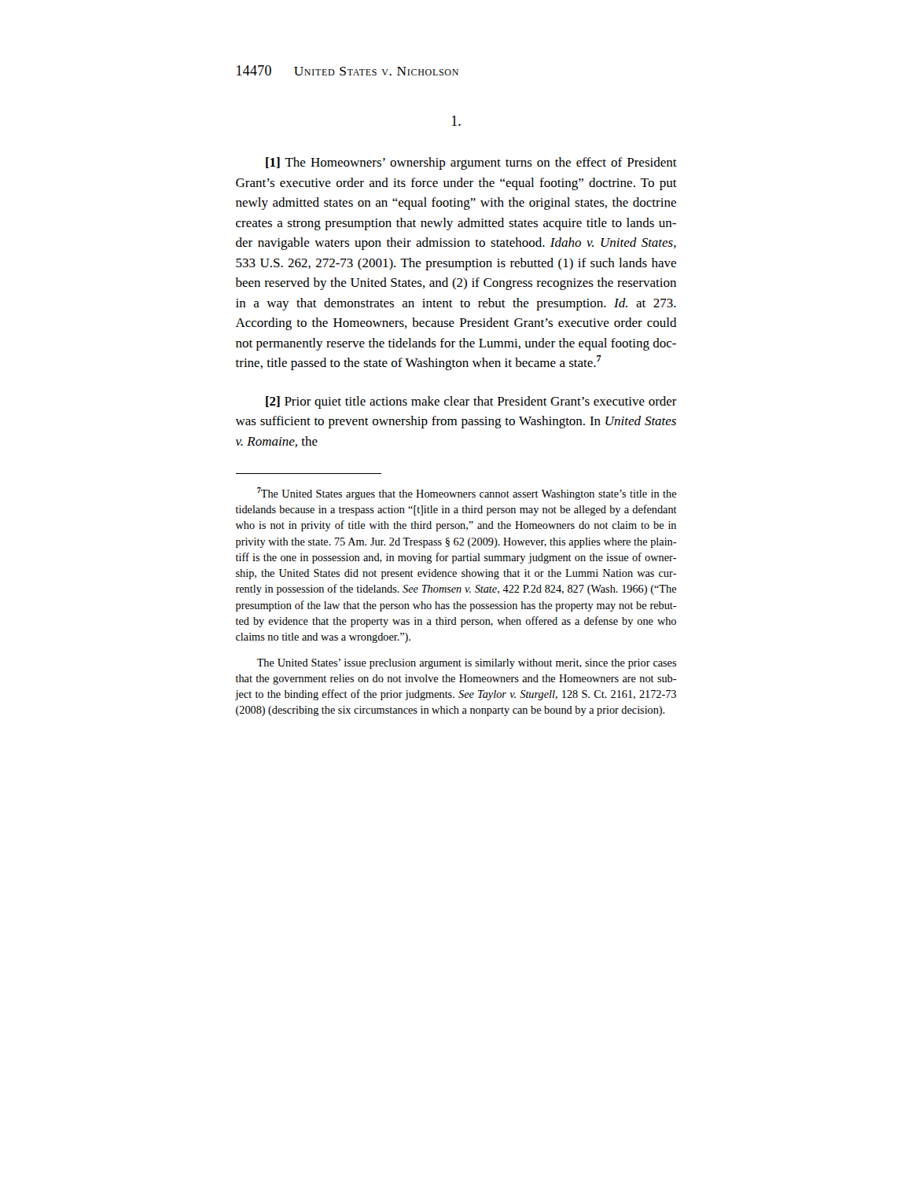14470 United States v. Nicholson
1.
[1] The Homeowners’ ownership argument turns on the effect of President Grant’s executive order and its force under the “equal footing” doctrine. To put newly admitted states on an “equal footing” with the original states, the doctrine creates a strong presumption that newly admitted states acquire title to lands under navigable waters upon their admission to statehood. Idaho v. United States, 533 U.S. 262, 272-73 (2001). The presumption is rebutted (1) if such lands have been reserved by the United States, and (2) if Congress recognizes the reservation in a way that demonstrates an intent to rebut the presumption. Id. at 273. According to the Homeowners, because President Grant’s executive order could not permanently reserve the tidelands for the Lummi, under the equal footing doctrine, title passed to the state of Washington when it became a state.7
[2] Prior quiet title actions make clear that President Grant’s executive order was sufficient to prevent ownership from passing to Washington. In United States v. Romaine, the
7The United States argues that the Homeowners cannot assert Washington state’s title in the tidelands because in a trespass action “[t]itle in a third person may not be alleged by a defendant who is not in privity of title with the third person,” and the Homeowners do not claim to be in privity with the state. 75 Am. Jur. 2d Trespass § 62 (2009). However, this applies where the plaintiff is the one in possession and, in moving for partial summary judgment on the issue of ownership, the United States did not present evidence showing that it or the Lummi Nation was currently in possession of the tidelands. See Thomsen v. State, 422 P.2d 824, 827 (Wash. 1966) (“The presumption of the law that the person who has the possession has the property may not be rebutted by evidence that the property was in a third person, when offered as a defense by one who claims no title and was a wrongdoer.”).
The United States’ issue preclusion argument is similarly without merit, since the prior cases that the government relies on do not involve the Homeowners and the Homeowners are not subject to the binding effect of the prior judgments. See Taylor v. Sturgell, 128 S. Ct. 2161, 2172-73 (2008) (describing the six circumstances in which a nonparty can be bound by a prior decision).